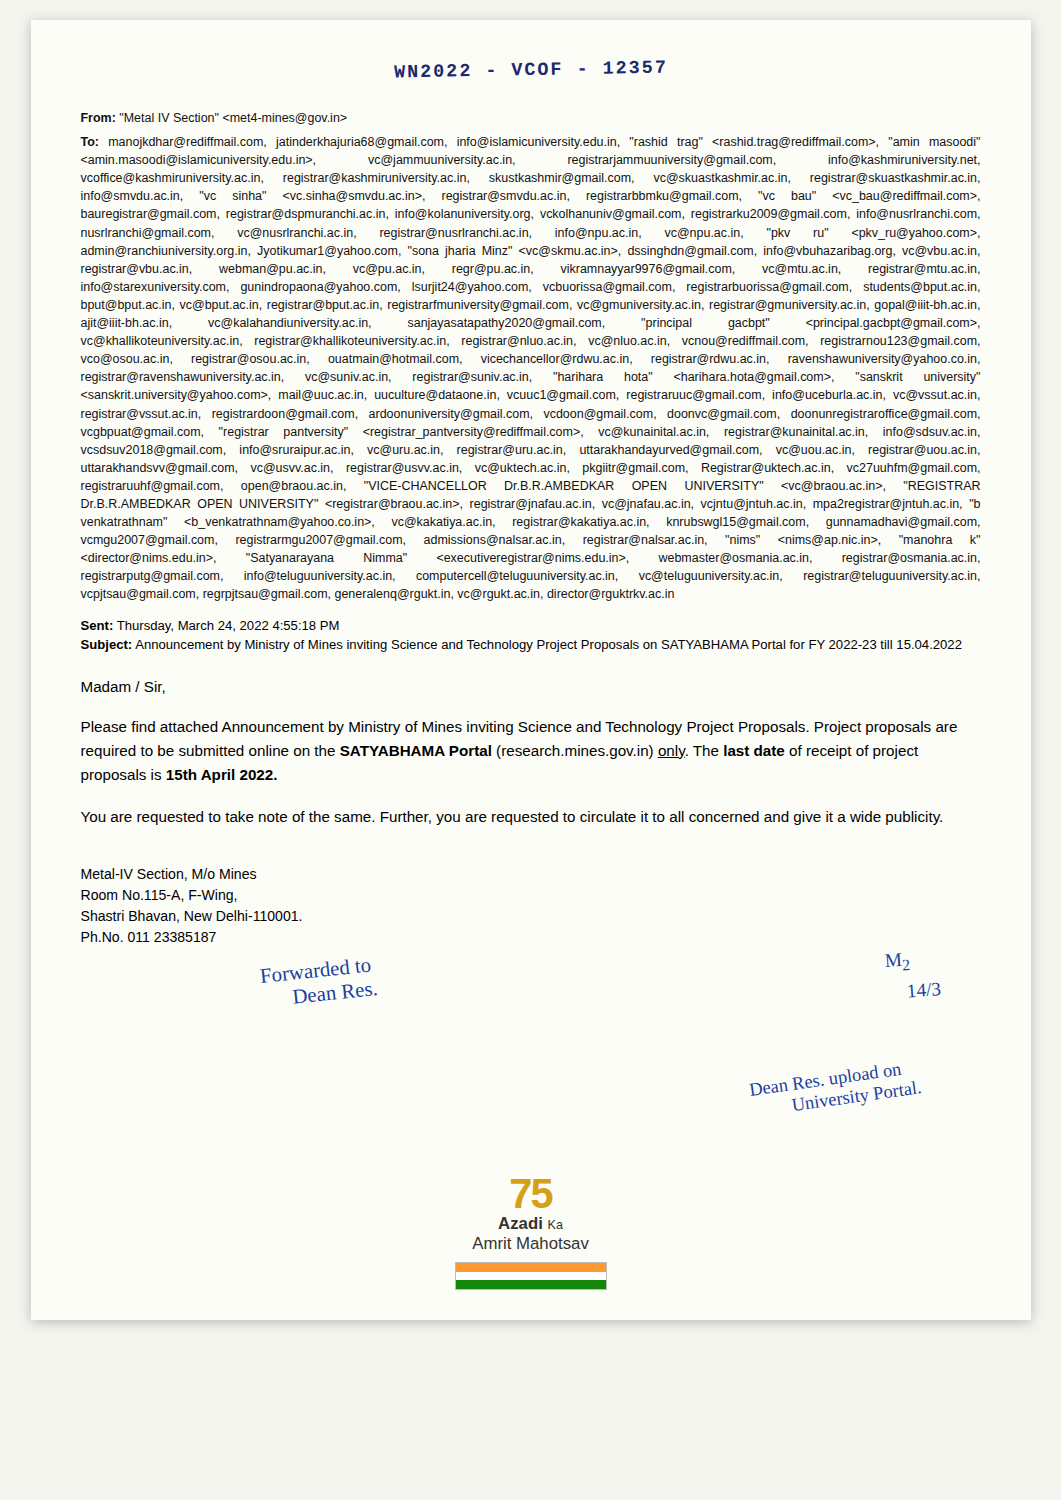WN2022 - VCOF - 12357
From: "Metal IV Section" <met4-mines@gov.in>
To: manojkdhar@rediffmail.com, jatinderkhajuria68@gmail.com, info@islamicuniversity.edu.in, "rashid trag" <rashid.trag@rediffmail.com>, "amin masoodi" <amin.masoodi@islamicuniversity.edu.in>, vc@jammuuniversity.ac.in, registrarjammuuniversity@gmail.com, info@kashmiruniversity.net, vcoffice@kashmiruniversity.ac.in, registrar@kashmiruniversity.ac.in, skustkashmir@gmail.com, vc@skuastkashmir.ac.in, registrar@skuastkashmir.ac.in, info@smvdu.ac.in, "vc sinha" <vc.sinha@smvdu.ac.in>, registrar@smvdu.ac.in, registrarbbmku@gmail.com, "vc bau" <vc_bau@rediffmail.com>, bauregistrar@gmail.com, registrar@dspmuranchi.ac.in, info@kolanuniversity.org, vckolhanuniv@gmail.com, registrarku2009@gmail.com, info@nusrlranchi.com, nusrlranchi@gmail.com, vc@nusrlranchi.ac.in, registrar@nusrlranchi.ac.in, info@npu.ac.in, vc@npu.ac.in, "pkv ru" <pkv_ru@yahoo.com>, admin@ranchiuniversity.org.in, Jyotikumar1@yahoo.com, "sona jharia Minz" <vc@skmu.ac.in>, dssinghdn@gmail.com, info@vbuhazaribag.org, vc@vbu.ac.in, registrar@vbu.ac.in, webman@pu.ac.in, vc@pu.ac.in, regr@pu.ac.in, vikramnayyar9976@gmail.com, vc@mtu.ac.in, registrar@mtu.ac.in, info@starexuniversity.com, gunindropaona@yahoo.com, lsurjit24@yahoo.com, vcbuorissa@gmail.com, registrarbuorissa@gmail.com, students@bput.ac.in, bput@bput.ac.in, vc@bput.ac.in, registrar@bput.ac.in, registrarfmuniversity@gmail.com, vc@gmuniversity.ac.in, registrar@gmuniversity.ac.in, gopal@iiit-bh.ac.in, ajit@iiit-bh.ac.in, vc@kalahandiuniversity.ac.in, sanjayasatapathy2020@gmail.com, "principal gacbpt" <principal.gacbpt@gmail.com>, vc@khallikoteuniversity.ac.in, registrar@khallikoteuniversity.ac.in, registrar@nluo.ac.in, vc@nluo.ac.in, vcnou@rediffmail.com, registrarnou123@gmail.com, vco@osou.ac.in, registrar@osou.ac.in, ouatmain@hotmail.com, vicechancellor@rdwu.ac.in, registrar@rdwu.ac.in, ravenshawuniversity@yahoo.co.in, registrar@ravenshawuniversity.ac.in, vc@suniv.ac.in, registrar@suniv.ac.in, "harihara hota" <harihara.hota@gmail.com>, "sanskrit university" <sanskrit.university@yahoo.com>, mail@uuc.ac.in, uuculture@dataone.in, vcuuc1@gmail.com, registraruuc@gmail.com, info@uceburla.ac.in, vc@vssut.ac.in, registrar@vssut.ac.in, registrardoon@gmail.com, ardoonuniversity@gmail.com, vcdoon@gmail.com, doonvc@gmail.com, doonunregistraroffice@gmail.com, vcgbpuat@gmail.com, "registrar pantversity" <registrar_pantversity@rediffmail.com>, vc@kunainital.ac.in, registrar@kunainital.ac.in, info@sdsuv.ac.in, vcsdsuv2018@gmail.com, info@sruraipur.ac.in, vc@uru.ac.in, registrar@uru.ac.in, uttarakhandayurved@gmail.com, vc@uou.ac.in, registrar@uou.ac.in, uttarakhandsvv@gmail.com, vc@usvv.ac.in, registrar@usvv.ac.in, vc@uktech.ac.in, pkgiitr@gmail.com, Registrar@uktech.ac.in, vc27uuhfm@gmail.com, registraruuhf@gmail.com, open@braou.ac.in, "VICE-CHANCELLOR Dr.B.R.AMBEDKAR OPEN UNIVERSITY" <vc@braou.ac.in>, "REGISTRAR Dr.B.R.AMBEDKAR OPEN UNIVERSITY" <registrar@braou.ac.in>, registrar@jnafau.ac.in, vc@jnafau.ac.in, vcjntu@jntuh.ac.in, mpa2registrar@jntuh.ac.in, "b venkatrathnam" <b_venkatrathnam@yahoo.co.in>, vc@kakatiya.ac.in, registrar@kakatiya.ac.in, knrubswgl15@gmail.com, gunnamadhavi@gmail.com, vcmgu2007@gmail.com, registrarmgu2007@gmail.com, admissions@nalsar.ac.in, registrar@nalsar.ac.in, "nims" <nims@ap.nic.in>, "manohra k" <director@nims.edu.in>, "Satyanarayana Nimma" <executiveregistrar@nims.edu.in>, webmaster@osmania.ac.in, registrar@osmania.ac.in, registrarputg@gmail.com, info@teluguuniversity.ac.in, computercell@teluguuniversity.ac.in, vc@teluguuniversity.ac.in, registrar@teluguuniversity.ac.in, vcpjtsau@gmail.com, regrpjtsau@gmail.com, generalenq@rgukt.in, vc@rgukt.ac.in, director@rguktrkv.ac.in
Sent: Thursday, March 24, 2022 4:55:18 PM
Subject: Announcement by Ministry of Mines inviting Science and Technology Project Proposals on SATYABHAMA Portal for FY 2022-23 till 15.04.2022
Madam / Sir,
Please find attached Announcement by Ministry of Mines inviting Science and Technology Project Proposals. Project proposals are required to be submitted online on the SATYABHAMA Portal (research.mines.gov.in) only. The last date of receipt of project proposals is 15th April 2022.
You are requested to take note of the same. Further, you are requested to circulate it to all concerned and give it a wide publicity.
Metal-IV Section, M/o Mines
Room No.115-A, F-Wing,
Shastri Bhavan, New Delhi-110001.
Ph.No. 011 23385187
Forwarded to
Dean Res.
M2 14/3
Dean Res. upload on
University Portal.
75
Azadi Ka
Amrit Mahotsav